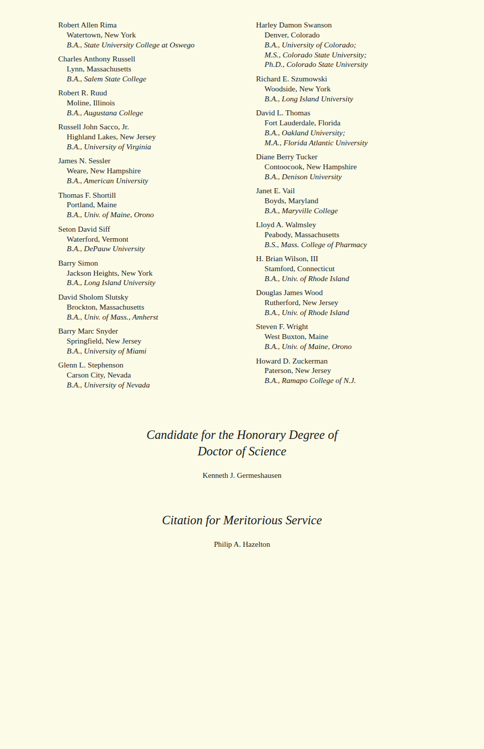Robert Allen Rima Watertown, New York B.A., State University College at Oswego
Charles Anthony Russell Lynn, Massachusetts B.A., Salem State College
Robert R. Ruud Moline, Illinois B.A., Augustana College
Russell John Sacco, Jr. Highland Lakes, New Jersey B.A., University of Virginia
James N. Sessler Weare, New Hampshire B.A., American University
Thomas F. Shortill Portland, Maine B.A., Univ. of Maine, Orono
Seton David Siff Waterford, Vermont B.A., DePauw University
Barry Simon Jackson Heights, New York B.A., Long Island University
David Sholom Slutsky Brockton, Massachusetts B.A., Univ. of Mass., Amherst
Barry Marc Snyder Springfield, New Jersey B.A., University of Miami
Glenn L. Stephenson Carson City, Nevada B.A., University of Nevada
Harley Damon Swanson Denver, Colorado B.A., University of Colorado; M.S., Colorado State University; Ph.D., Colorado State University
Richard E. Szumowski Woodside, New York B.A., Long Island University
David L. Thomas Fort Lauderdale, Florida B.A., Oakland University; M.A., Florida Atlantic University
Diane Berry Tucker Contoocook, New Hampshire B.A., Denison University
Janet E. Vail Boyds, Maryland B.A., Maryville College
Lloyd A. Walmsley Peabody, Massachusetts B.S., Mass. College of Pharmacy
H. Brian Wilson, III Stamford, Connecticut B.A., Univ. of Rhode Island
Douglas James Wood Rutherford, New Jersey B.A., Univ. of Rhode Island
Steven F. Wright West Buxton, Maine B.A., Univ. of Maine, Orono
Howard D. Zuckerman Paterson, New Jersey B.A., Ramapo College of N.J.
Candidate for the Honorary Degree of
Doctor of Science
Kenneth J. Germeshausen
Citation for Meritorious Service
Philip A. Hazelton